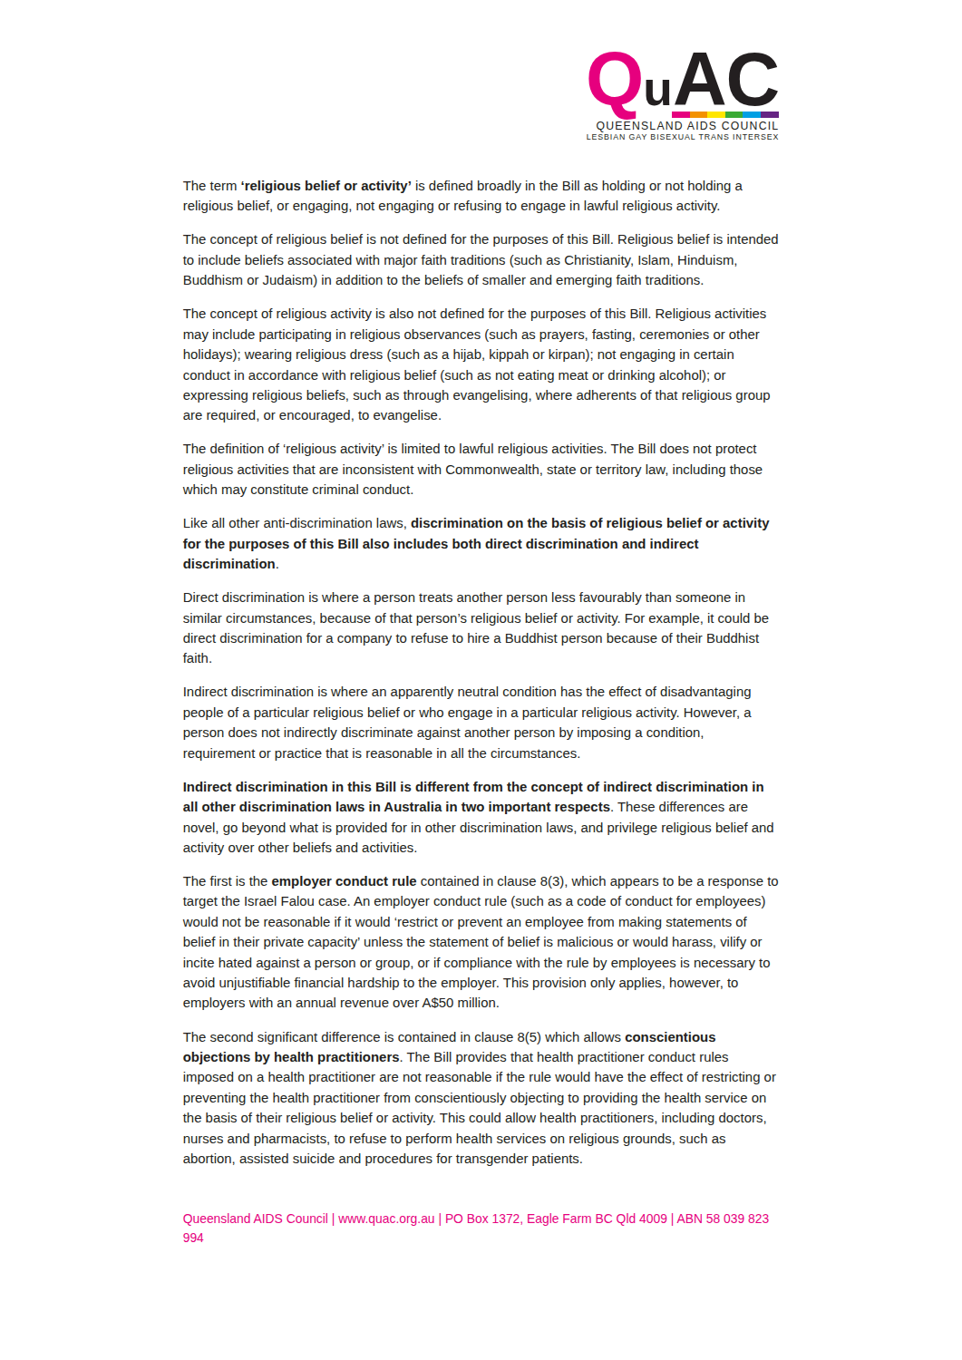QuAC
QUEENSLAND AIDS COUNCIL
LESBIAN GAY BISEXUAL TRANS INTERSEX
The term ‘religious belief or activity’ is defined broadly in the Bill as holding or not holding a religious belief, or engaging, not engaging or refusing to engage in lawful religious activity.
The concept of religious belief is not defined for the purposes of this Bill. Religious belief is intended to include beliefs associated with major faith traditions (such as Christianity, Islam, Hinduism, Buddhism or Judaism) in addition to the beliefs of smaller and emerging faith traditions.
The concept of religious activity is also not defined for the purposes of this Bill. Religious activities may include participating in religious observances (such as prayers, fasting, ceremonies or other holidays); wearing religious dress (such as a hijab, kippah or kirpan); not engaging in certain conduct in accordance with religious belief (such as not eating meat or drinking alcohol); or expressing religious beliefs, such as through evangelising, where adherents of that religious group are required, or encouraged, to evangelise.
The definition of ‘religious activity’ is limited to lawful religious activities. The Bill does not protect religious activities that are inconsistent with Commonwealth, state or territory law, including those which may constitute criminal conduct.
Like all other anti-discrimination laws, discrimination on the basis of religious belief or activity for the purposes of this Bill also includes both direct discrimination and indirect discrimination.
Direct discrimination is where a person treats another person less favourably than someone in similar circumstances, because of that person’s religious belief or activity. For example, it could be direct discrimination for a company to refuse to hire a Buddhist person because of their Buddhist faith.
Indirect discrimination is where an apparently neutral condition has the effect of disadvantaging people of a particular religious belief or who engage in a particular religious activity. However, a person does not indirectly discriminate against another person by imposing a condition, requirement or practice that is reasonable in all the circumstances.
Indirect discrimination in this Bill is different from the concept of indirect discrimination in all other discrimination laws in Australia in two important respects. These differences are novel, go beyond what is provided for in other discrimination laws, and privilege religious belief and activity over other beliefs and activities.
The first is the employer conduct rule contained in clause 8(3), which appears to be a response to target the Israel Falou case. An employer conduct rule (such as a code of conduct for employees) would not be reasonable if it would ‘restrict or prevent an employee from making statements of belief in their private capacity’ unless the statement of belief is malicious or would harass, vilify or incite hated against a person or group, or if compliance with the rule by employees is necessary to avoid unjustifiable financial hardship to the employer. This provision only applies, however, to employers with an annual revenue over A$50 million.
The second significant difference is contained in clause 8(5) which allows conscientious objections by health practitioners. The Bill provides that health practitioner conduct rules imposed on a health practitioner are not reasonable if the rule would have the effect of restricting or preventing the health practitioner from conscientiously objecting to providing the health service on the basis of their religious belief or activity. This could allow health practitioners, including doctors, nurses and pharmacists, to refuse to perform health services on religious grounds, such as abortion, assisted suicide and procedures for transgender patients.
Queensland AIDS Council | www.quac.org.au | PO Box 1372, Eagle Farm BC Qld 4009 | ABN 58 039 823 994